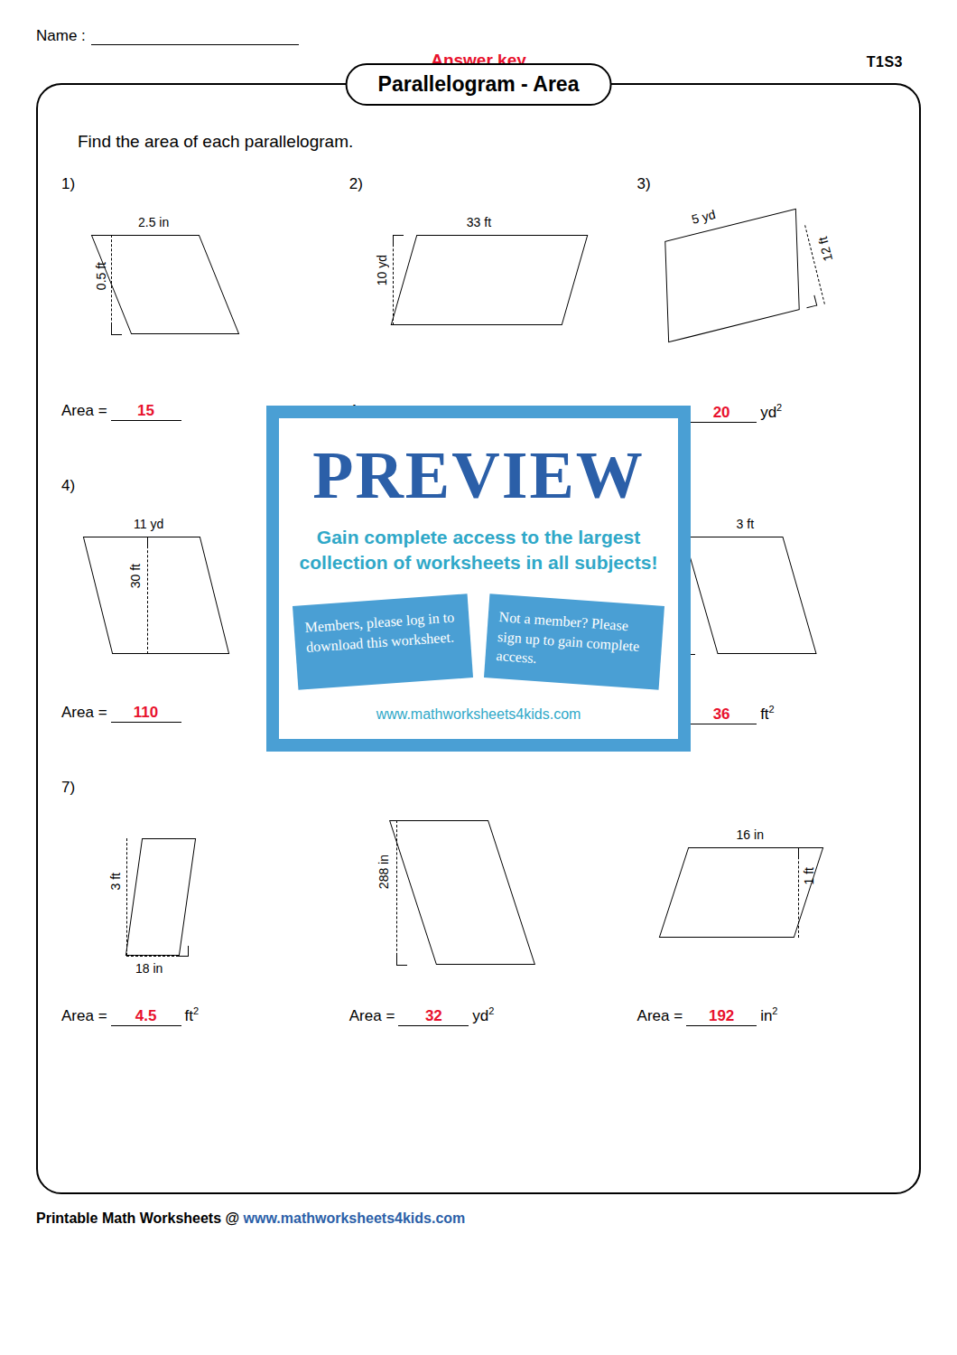Name :
Answer key
Parallelogram - Area
T1S3
Find the area of each parallelogram.
1)
2.5 in
0.5 ft
Area =15
2)
33 ft
10 yd
Area =
3)
5 yd
12 ft
Area =20yd2
4)
11 yd
30 ft
Area =110
3 ft
144 in
Area =36ft2
7)
3 ft
18 in
Area =4.5ft2
288 in
Area =32yd2
16 in
1 ft
Area =192in2
PREVIEW
Gain complete access to the largest collection of worksheets in all subjects!
Members, please log in to download this worksheet.
Not a member? Please sign up to gain complete access.
www.mathworksheets4kids.com
Printable Math Worksheets @ www.mathworksheets4kids.com